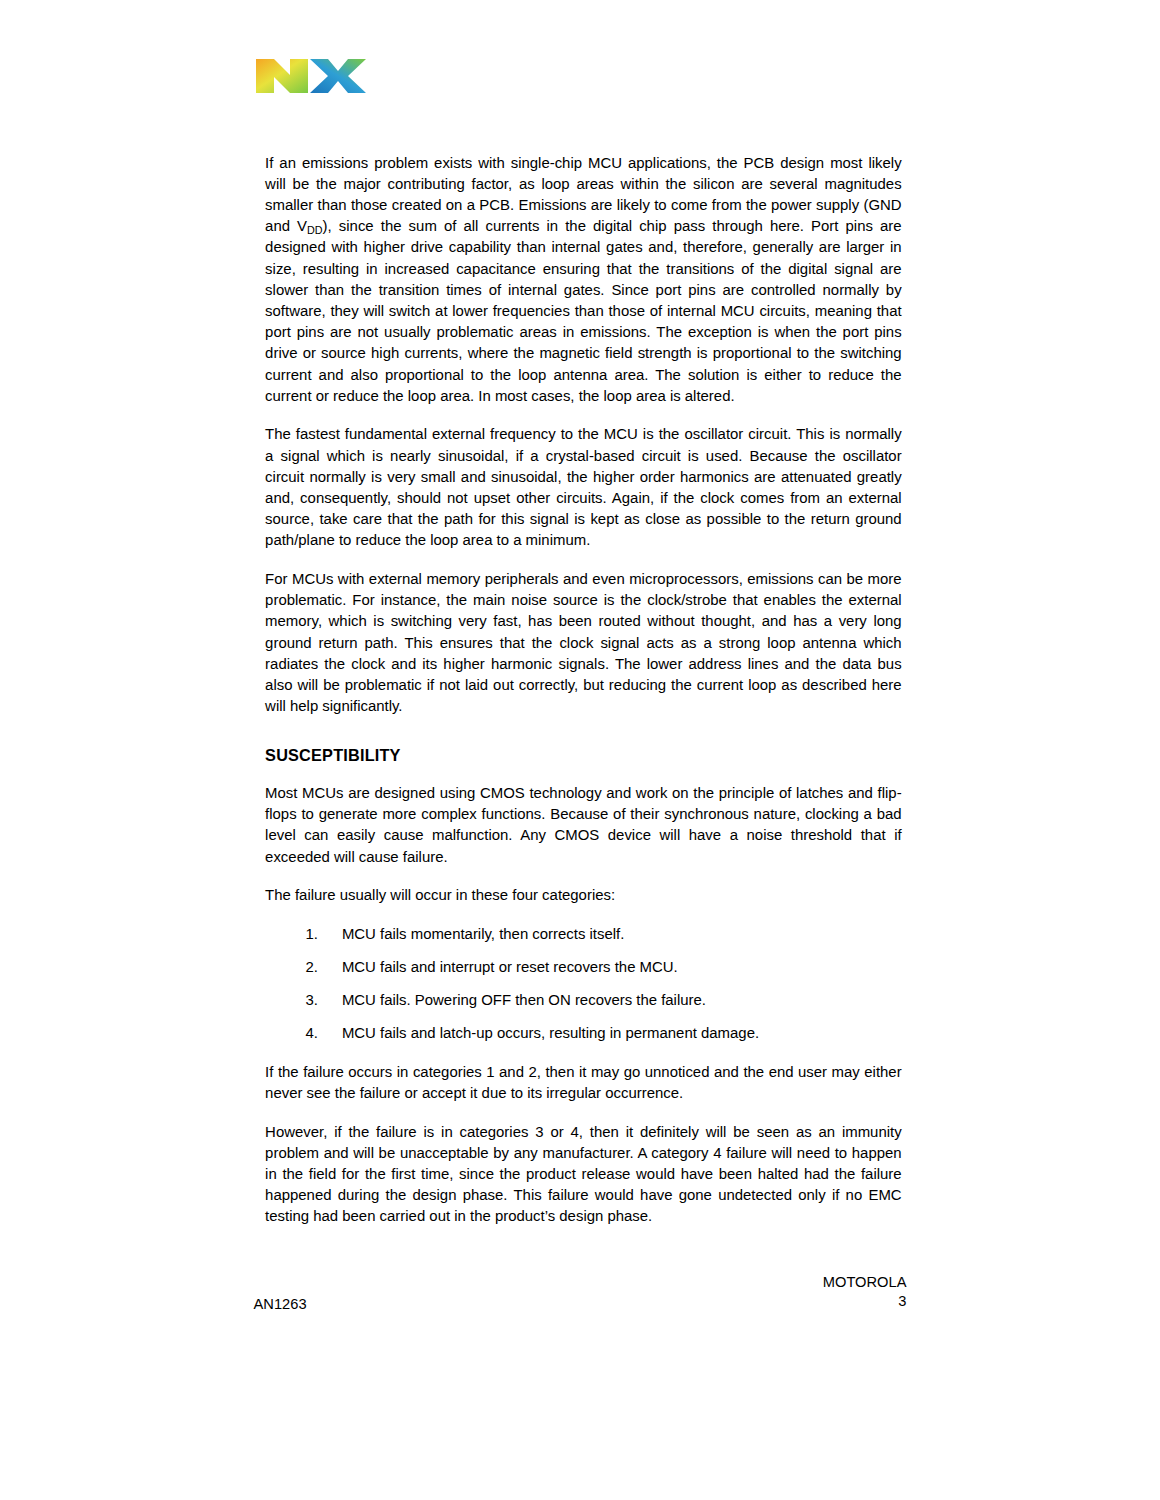If an emissions problem exists with single-chip MCU applications, the PCB design most likely will be the major contributing factor, as loop areas within the silicon are several magnitudes smaller than those created on a PCB. Emissions are likely to come from the power supply (GND and VDD), since the sum of all currents in the digital chip pass through here. Port pins are designed with higher drive capability than internal gates and, therefore, generally are larger in size, resulting in increased capacitance ensuring that the transitions of the digital signal are slower than the transition times of internal gates. Since port pins are controlled normally by software, they will switch at lower frequencies than those of internal MCU circuits, meaning that port pins are not usually problematic areas in emissions. The exception is when the port pins drive or source high currents, where the magnetic field strength is proportional to the switching current and also proportional to the loop antenna area. The solution is either to reduce the current or reduce the loop area. In most cases, the loop area is altered.
The fastest fundamental external frequency to the MCU is the oscillator circuit. This is normally a signal which is nearly sinusoidal, if a crystal-based circuit is used. Because the oscillator circuit normally is very small and sinusoidal, the higher order harmonics are attenuated greatly and, consequently, should not upset other circuits. Again, if the clock comes from an external source, take care that the path for this signal is kept as close as possible to the return ground path/plane to reduce the loop area to a minimum.
For MCUs with external memory peripherals and even microprocessors, emissions can be more problematic. For instance, the main noise source is the clock/strobe that enables the external memory, which is switching very fast, has been routed without thought, and has a very long ground return path. This ensures that the clock signal acts as a strong loop antenna which radiates the clock and its higher harmonic signals. The lower address lines and the data bus also will be problematic if not laid out correctly, but reducing the current loop as described here will help significantly.
SUSCEPTIBILITY
Most MCUs are designed using CMOS technology and work on the principle of latches and flip-flops to generate more complex functions. Because of their synchronous nature, clocking a bad level can easily cause malfunction. Any CMOS device will have a noise threshold that if exceeded will cause failure.
The failure usually will occur in these four categories:
MCU fails momentarily, then corrects itself.
MCU fails and interrupt or reset recovers the MCU.
MCU fails. Powering OFF then ON recovers the failure.
MCU fails and latch-up occurs, resulting in permanent damage.
If the failure occurs in categories 1 and 2, then it may go unnoticed and the end user may either never see the failure or accept it due to its irregular occurrence.
However, if the failure is in categories 3 or 4, then it definitely will be seen as an immunity problem and will be unacceptable by any manufacturer. A category 4 failure will need to happen in the field for the first time, since the product release would have been halted had the failure happened during the design phase. This failure would have gone undetected only if no EMC testing had been carried out in the product’s design phase.
AN1263
MOTOROLA
3